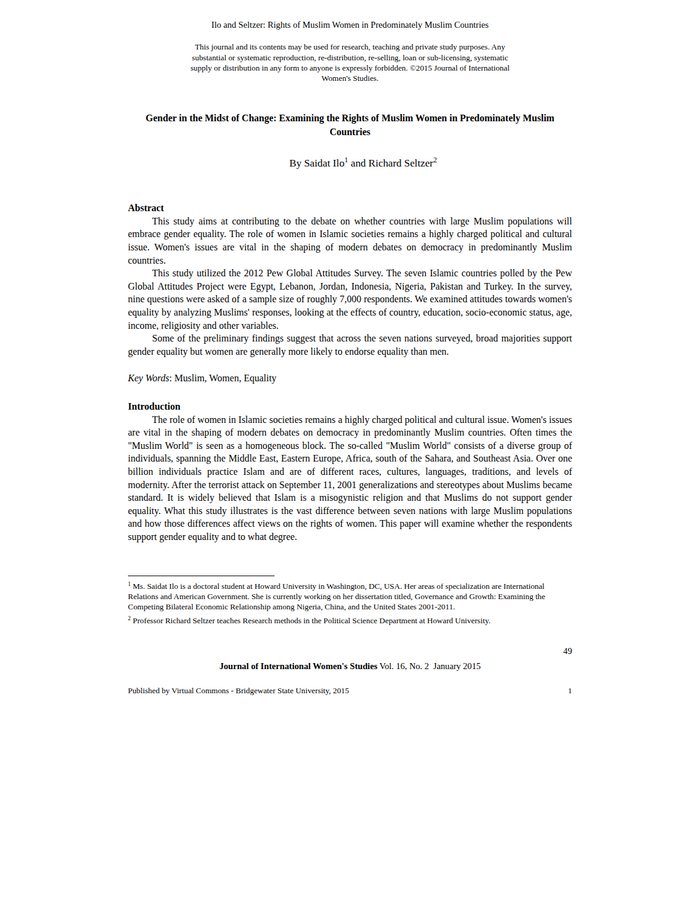Ilo and Seltzer: Rights of Muslim Women in Predominately Muslim Countries
This journal and its contents may be used for research, teaching and private study purposes. Any substantial or systematic reproduction, re-distribution, re-selling, loan or sub-licensing, systematic supply or distribution in any form to anyone is expressly forbidden. ©2015 Journal of International Women's Studies.
Gender in the Midst of Change: Examining the Rights of Muslim Women in Predominately Muslim Countries
By Saidat Ilo1 and Richard Seltzer2
Abstract
This study aims at contributing to the debate on whether countries with large Muslim populations will embrace gender equality. The role of women in Islamic societies remains a highly charged political and cultural issue. Women's issues are vital in the shaping of modern debates on democracy in predominantly Muslim countries.
This study utilized the 2012 Pew Global Attitudes Survey. The seven Islamic countries polled by the Pew Global Attitudes Project were Egypt, Lebanon, Jordan, Indonesia, Nigeria, Pakistan and Turkey. In the survey, nine questions were asked of a sample size of roughly 7,000 respondents. We examined attitudes towards women's equality by analyzing Muslims' responses, looking at the effects of country, education, socio-economic status, age, income, religiosity and other variables.
Some of the preliminary findings suggest that across the seven nations surveyed, broad majorities support gender equality but women are generally more likely to endorse equality than men.
Key Words: Muslim, Women, Equality
Introduction
The role of women in Islamic societies remains a highly charged political and cultural issue. Women's issues are vital in the shaping of modern debates on democracy in predominantly Muslim countries. Often times the "Muslim World" is seen as a homogeneous block. The so-called "Muslim World" consists of a diverse group of individuals, spanning the Middle East, Eastern Europe, Africa, south of the Sahara, and Southeast Asia. Over one billion individuals practice Islam and are of different races, cultures, languages, traditions, and levels of modernity. After the terrorist attack on September 11, 2001 generalizations and stereotypes about Muslims became standard. It is widely believed that Islam is a misogynistic religion and that Muslims do not support gender equality. What this study illustrates is the vast difference between seven nations with large Muslim populations and how those differences affect views on the rights of women. This paper will examine whether the respondents support gender equality and to what degree.
1 Ms. Saidat Ilo is a doctoral student at Howard University in Washington, DC, USA. Her areas of specialization are International Relations and American Government. She is currently working on her dissertation titled, Governance and Growth: Examining the Competing Bilateral Economic Relationship among Nigeria, China, and the United States 2001-2011.
2 Professor Richard Seltzer teaches Research methods in the Political Science Department at Howard University.
49
Journal of International Women's Studies Vol. 16, No. 2 January 2015
Published by Virtual Commons - Bridgewater State University, 2015 1